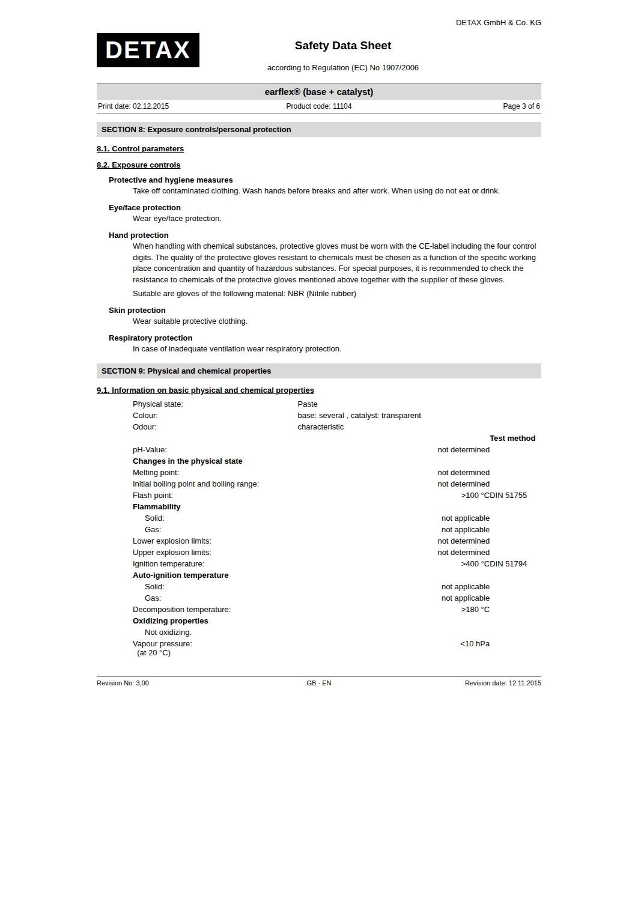DETAX GmbH & Co. KG
DETAX
Safety Data Sheet
according to Regulation (EC) No 1907/2006
earflex® (base + catalyst)
Print date: 02.12.2015
Product code: 11104
Page 3 of 6
SECTION 8: Exposure controls/personal protection
8.1. Control parameters
8.2. Exposure controls
Protective and hygiene measures
Take off contaminated clothing. Wash hands before breaks and after work. When using do not eat or drink.
Eye/face protection
Wear eye/face protection.
Hand protection
When handling with chemical substances, protective gloves must be worn with the CE-label including the four control digits. The quality of the protective gloves resistant to chemicals must be chosen as a function of the specific working place concentration and quantity of hazardous substances. For special purposes, it is recommended to check the resistance to chemicals of the protective gloves mentioned above together with the supplier of these gloves.
Suitable are gloves of the following material: NBR (Nitrile rubber)
Skin protection
Wear suitable protective clothing.
Respiratory protection
In case of inadequate ventilation wear respiratory protection.
SECTION 9: Physical and chemical properties
9.1. Information on basic physical and chemical properties
| Physical state: | Paste |
| Colour: | base: several , catalyst: transparent |
| Odour: | characteristic |
| | | | Test method |
| pH-Value: | | not determined | |
| Changes in the physical state |
| Melting point: | | not determined | |
| Initial boiling point and boiling range: | | not determined | |
| Flash point: | | >100 °C | DIN 51755 |
| Flammability |
| Solid: | | not applicable | |
| Gas: | | not applicable | |
| Lower explosion limits: | | not determined | |
| Upper explosion limits: | | not determined | |
| Ignition temperature: | | >400 °C | DIN 51794 |
| Auto-ignition temperature |
| Solid: | | not applicable | |
| Gas: | | not applicable | |
| Decomposition temperature: | | >180 °C | |
| Oxidizing properties |
| Not oxidizing. |
| Vapour pressure: (at 20 °C) | | <10 hPa | |
Revision No: 3,00
GB - EN
Revision date: 12.11.2015